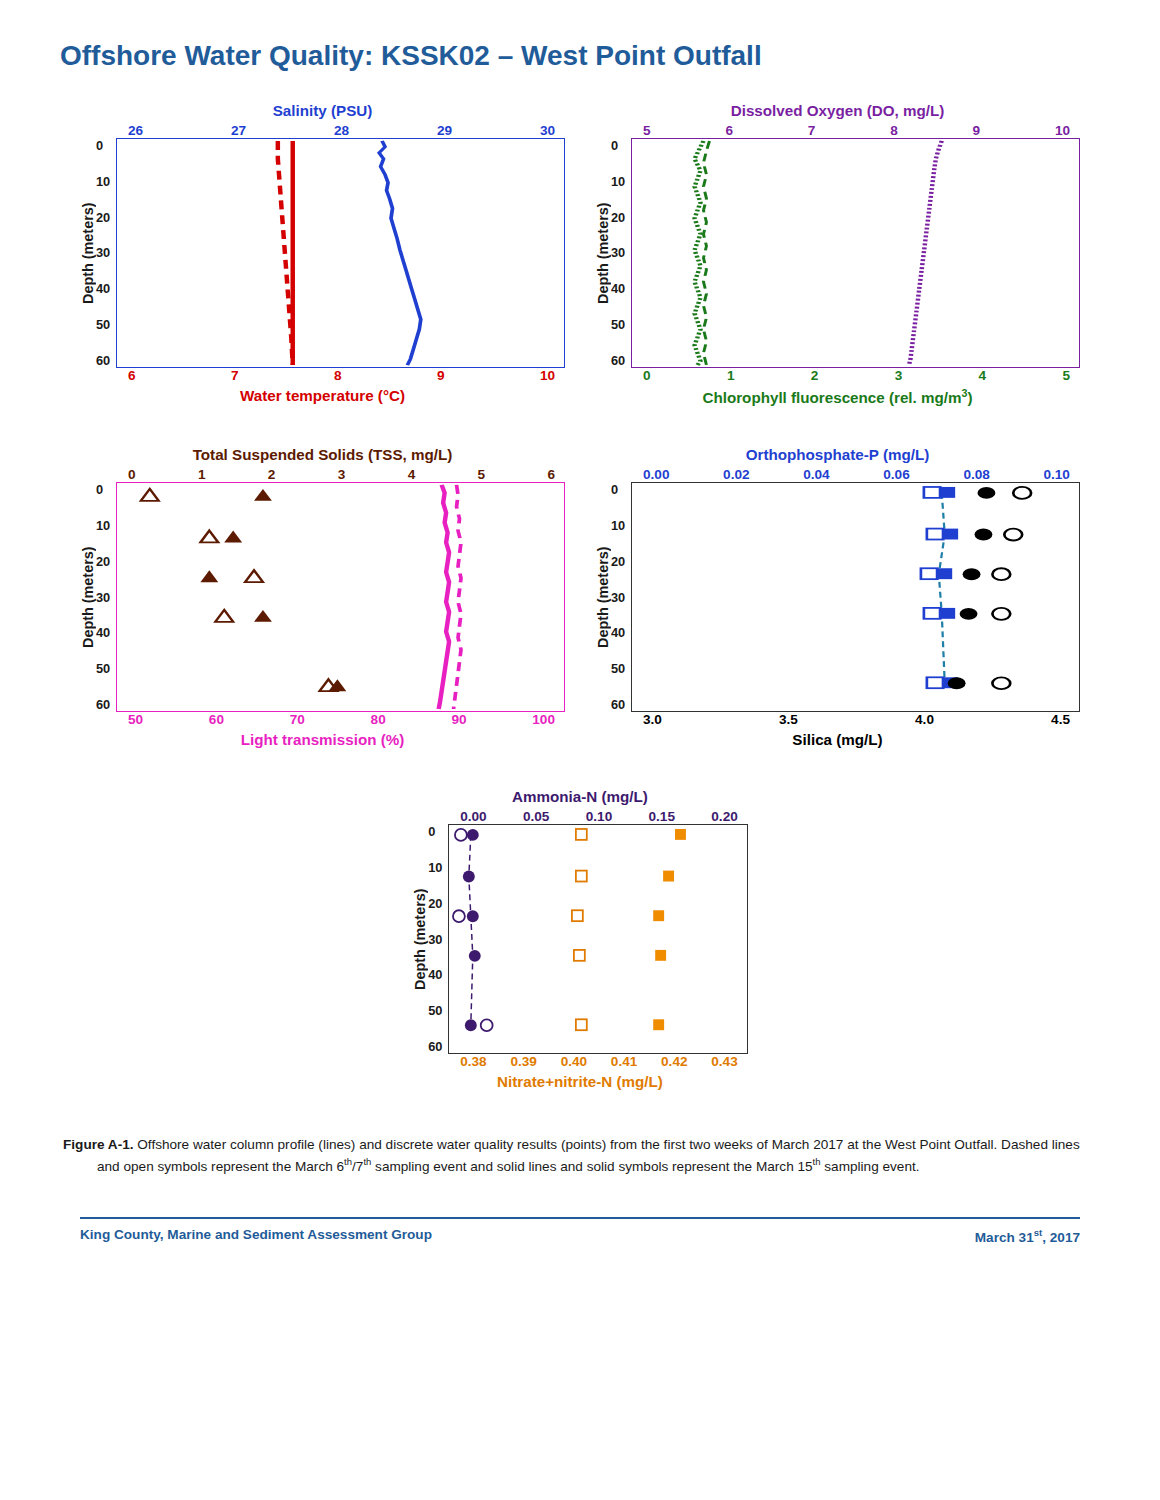Offshore Water Quality: KSSK02 – West Point Outfall
Salinity (PSU)
2627282930
Depth (meters)
0102030405060
678910
Water temperature (°C)
Dissolved Oxygen (DO, mg/L)
5678910
Depth (meters)
0102030405060
012345
Chlorophyll fluorescence (rel. mg/m3)
Total Suspended Solids (TSS, mg/L)
0123456
Depth (meters)
0102030405060
5060708090100
Light transmission (%)
Orthophosphate-P (mg/L)
0.000.020.040.060.080.10
Depth (meters)
0102030405060
3.03.54.04.5
Silica (mg/L)
Ammonia-N (mg/L)
0.000.050.100.150.20
Depth (meters)
0102030405060
0.380.390.400.410.420.43
Nitrate+nitrite-N (mg/L)
Figure A-1. Offshore water column profile (lines) and discrete water quality results (points) from the first two weeks of March 2017 at the West Point Outfall. Dashed lines and open symbols represent the March 6th/7th sampling event and solid lines and solid symbols represent the March 15th sampling event.
King County, Marine and Sediment Assessment Group March 31st, 2017